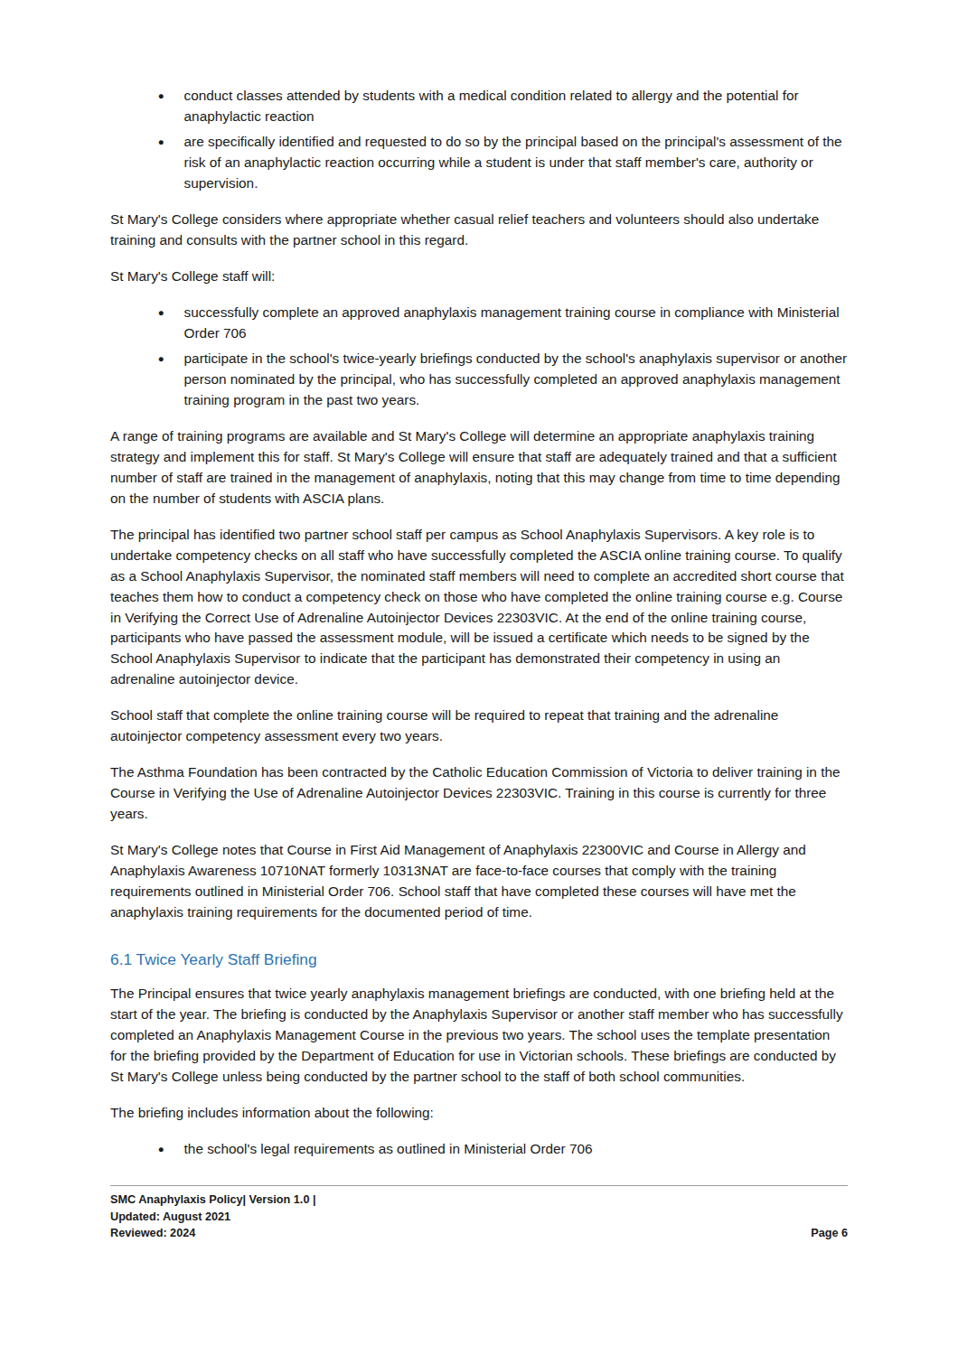conduct classes attended by students with a medical condition related to allergy and the potential for anaphylactic reaction
are specifically identified and requested to do so by the principal based on the principal's assessment of the risk of an anaphylactic reaction occurring while a student is under that staff member's care, authority or supervision.
St Mary's College considers where appropriate whether casual relief teachers and volunteers should also undertake training and consults with the partner school in this regard.
St Mary's College staff will:
successfully complete an approved anaphylaxis management training course in compliance with Ministerial Order 706
participate in the school's twice-yearly briefings conducted by the school's anaphylaxis supervisor or another person nominated by the principal, who has successfully completed an approved anaphylaxis management training program in the past two years.
A range of training programs are available and St Mary's College will determine an appropriate anaphylaxis training strategy and implement this for staff. St Mary's College will ensure that staff are adequately trained and that a sufficient number of staff are trained in the management of anaphylaxis, noting that this may change from time to time depending on the number of students with ASCIA plans.
The principal has identified two partner school staff per campus as School Anaphylaxis Supervisors. A key role is to undertake competency checks on all staff who have successfully completed the ASCIA online training course. To qualify as a School Anaphylaxis Supervisor, the nominated staff members will need to complete an accredited short course that teaches them how to conduct a competency check on those who have completed the online training course e.g. Course in Verifying the Correct Use of Adrenaline Autoinjector Devices 22303VIC. At the end of the online training course, participants who have passed the assessment module, will be issued a certificate which needs to be signed by the School Anaphylaxis Supervisor to indicate that the participant has demonstrated their competency in using an adrenaline autoinjector device.
School staff that complete the online training course will be required to repeat that training and the adrenaline autoinjector competency assessment every two years.
The Asthma Foundation has been contracted by the Catholic Education Commission of Victoria to deliver training in the Course in Verifying the Use of Adrenaline Autoinjector Devices 22303VIC. Training in this course is currently for three years.
St Mary's College notes that Course in First Aid Management of Anaphylaxis 22300VIC and Course in Allergy and Anaphylaxis Awareness 10710NAT formerly 10313NAT are face-to-face courses that comply with the training requirements outlined in Ministerial Order 706. School staff that have completed these courses will have met the anaphylaxis training requirements for the documented period of time.
6.1 Twice Yearly Staff Briefing
The Principal ensures that twice yearly anaphylaxis management briefings are conducted, with one briefing held at the start of the year. The briefing is conducted by the Anaphylaxis Supervisor or another staff member who has successfully completed an Anaphylaxis Management Course in the previous two years. The school uses the template presentation for the briefing provided by the Department of Education for use in Victorian schools. These briefings are conducted by St Mary's College unless being conducted by the partner school to the staff of both school communities.
The briefing includes information about the following:
the school's legal requirements as outlined in Ministerial Order 706
SMC Anaphylaxis Policy| Version 1.0 | Updated: August 2021 Reviewed: 2024 Page 6